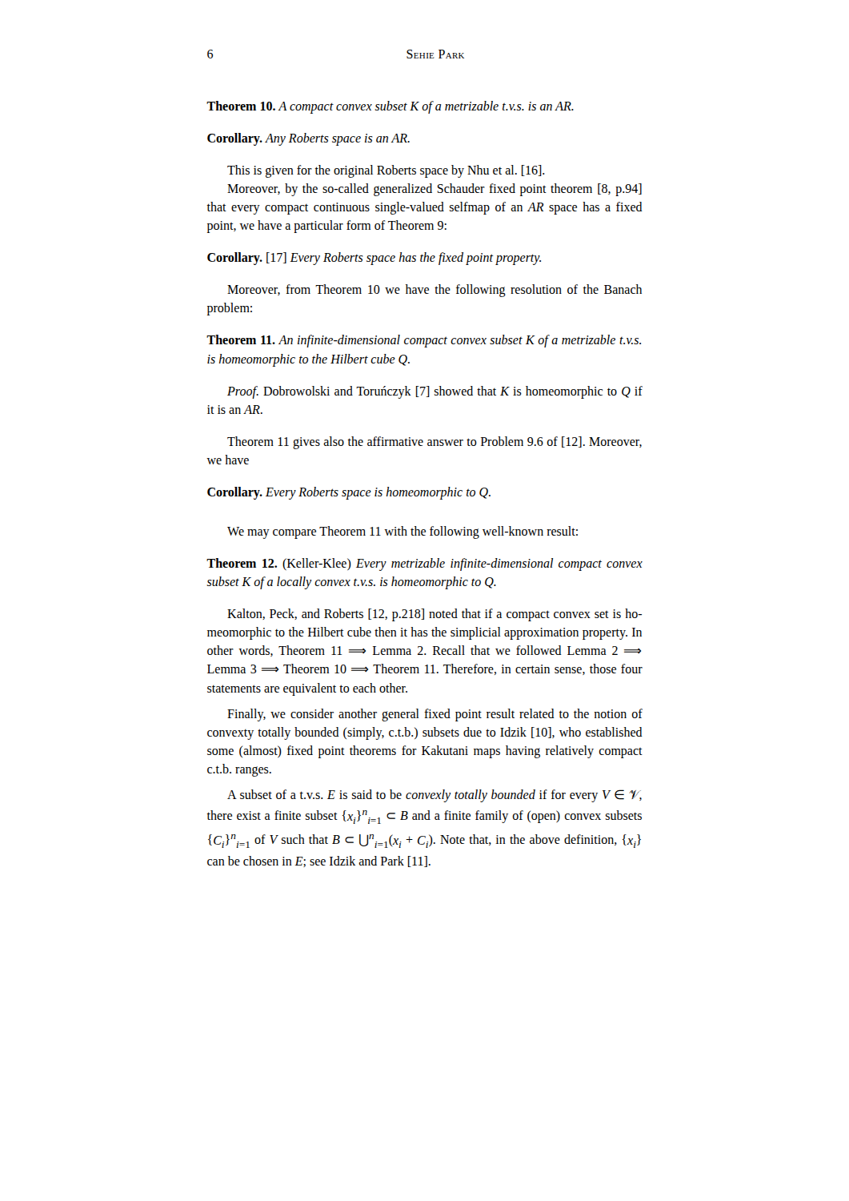6 Sehie Park
Theorem 10. A compact convex subset K of a metrizable t.v.s. is an AR.
Corollary. Any Roberts space is an AR.
This is given for the original Roberts space by Nhu et al. [16].
Moreover, by the so-called generalized Schauder fixed point theorem [8, p.94] that every compact continuous single-valued selfmap of an AR space has a fixed point, we have a particular form of Theorem 9:
Corollary. [17] Every Roberts space has the fixed point property.
Moreover, from Theorem 10 we have the following resolution of the Banach problem:
Theorem 11. An infinite-dimensional compact convex subset K of a metrizable t.v.s. is homeomorphic to the Hilbert cube Q.
Proof. Dobrowolski and Toruńczyk [7] showed that K is homeomorphic to Q if it is an AR.
Theorem 11 gives also the affirmative answer to Problem 9.6 of [12]. Moreover, we have
Corollary. Every Roberts space is homeomorphic to Q.
We may compare Theorem 11 with the following well-known result:
Theorem 12. (Keller-Klee) Every metrizable infinite-dimensional compact convex subset K of a locally convex t.v.s. is homeomorphic to Q.
Kalton, Peck, and Roberts [12, p.218] noted that if a compact convex set is homeomorphic to the Hilbert cube then it has the simplicial approximation property. In other words, Theorem 11 ⟹ Lemma 2. Recall that we followed Lemma 2 ⟹ Lemma 3 ⟹ Theorem 10 ⟹ Theorem 11. Therefore, in certain sense, those four statements are equivalent to each other.
Finally, we consider another general fixed point result related to the notion of convexty totally bounded (simply, c.t.b.) subsets due to Idzik [10], who established some (almost) fixed point theorems for Kakutani maps having relatively compact c.t.b. ranges.
A subset of a t.v.s. E is said to be convexly totally bounded if for every V ∈ 𝒱, there exist a finite subset {xi}ni=1 ⊂ B and a finite family of (open) convex subsets {Ci}ni=1 of V such that B ⊂ ⋃ni=1(xi + Ci). Note that, in the above definition, {xi} can be chosen in E; see Idzik and Park [11].